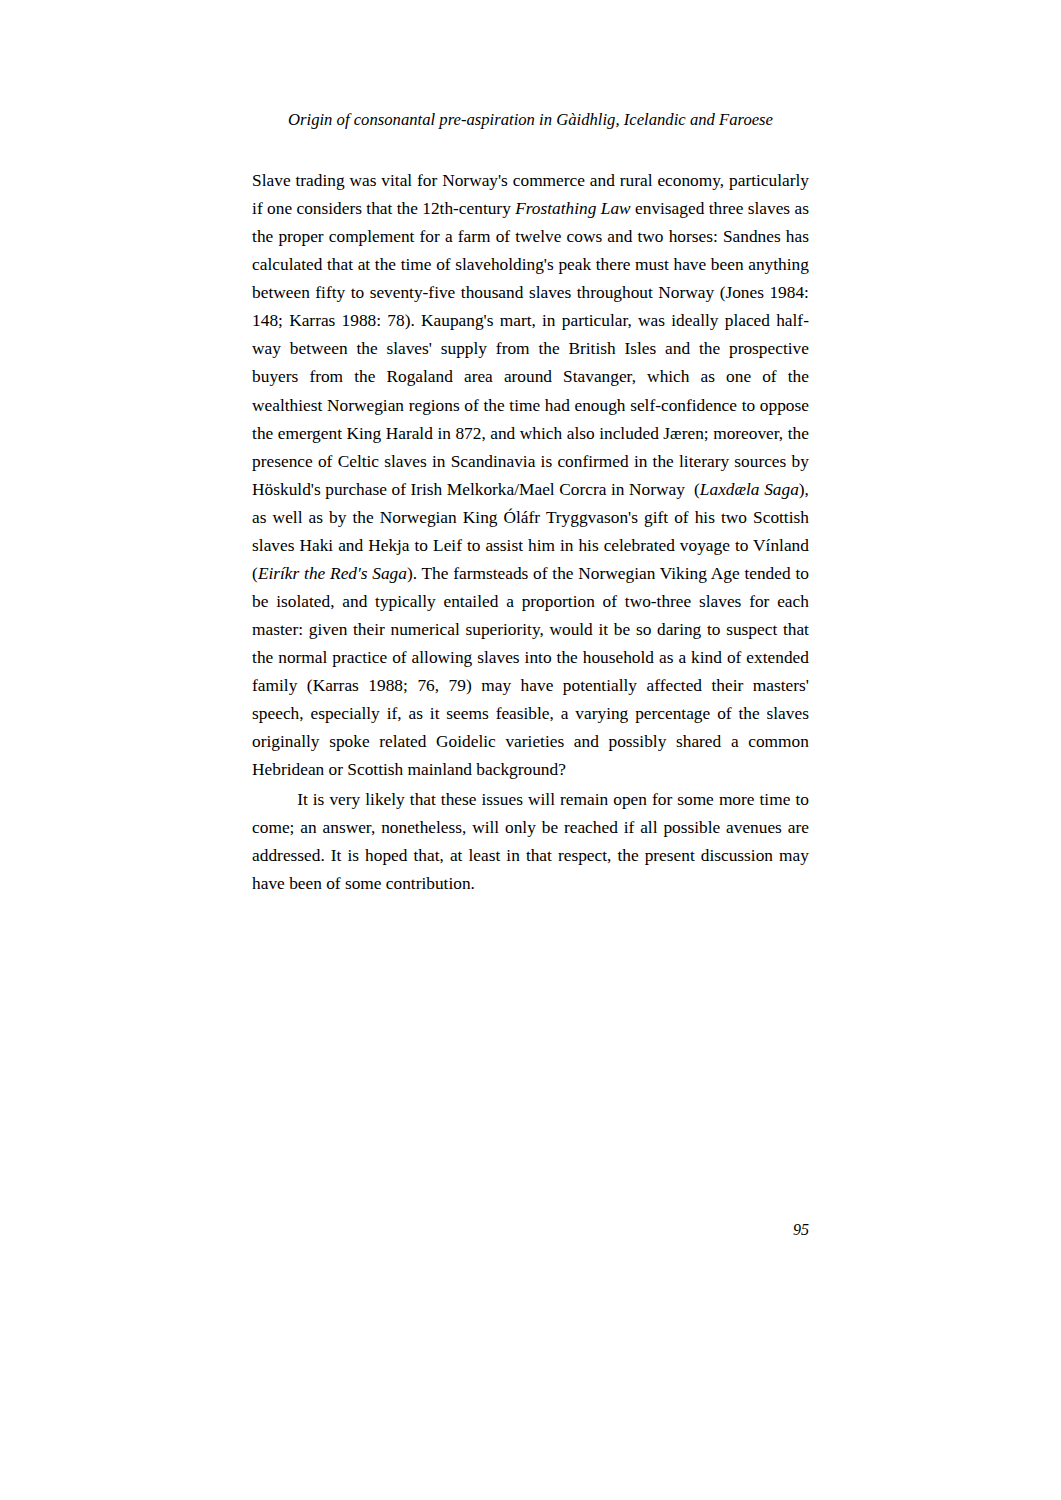Origin of consonantal pre-aspiration in Gàidhlig, Icelandic and Faroese
Slave trading was vital for Norway's commerce and rural economy, particularly if one considers that the 12th-century Frostathing Law envisaged three slaves as the proper complement for a farm of twelve cows and two horses: Sandnes has calculated that at the time of slaveholding's peak there must have been anything between fifty to seventy-five thousand slaves throughout Norway (Jones 1984: 148; Karras 1988: 78). Kaupang's mart, in particular, was ideally placed half-way between the slaves' supply from the British Isles and the prospective buyers from the Rogaland area around Stavanger, which as one of the wealthiest Norwegian regions of the time had enough self-confidence to oppose the emergent King Harald in 872, and which also included Jæren; moreover, the presence of Celtic slaves in Scandinavia is confirmed in the literary sources by Höskuld's purchase of Irish Melkorka/Mael Corcra in Norway (Laxdæla Saga), as well as by the Norwegian King Óláfr Tryggvason's gift of his two Scottish slaves Haki and Hekja to Leif to assist him in his celebrated voyage to Vínland (Eiríkr the Red's Saga). The farmsteads of the Norwegian Viking Age tended to be isolated, and typically entailed a proportion of two-three slaves for each master: given their numerical superiority, would it be so daring to suspect that the normal practice of allowing slaves into the household as a kind of extended family (Karras 1988; 76, 79) may have potentially affected their masters' speech, especially if, as it seems feasible, a varying percentage of the slaves originally spoke related Goidelic varieties and possibly shared a common Hebridean or Scottish mainland background?
It is very likely that these issues will remain open for some more time to come; an answer, nonetheless, will only be reached if all possible avenues are addressed. It is hoped that, at least in that respect, the present discussion may have been of some contribution.
95